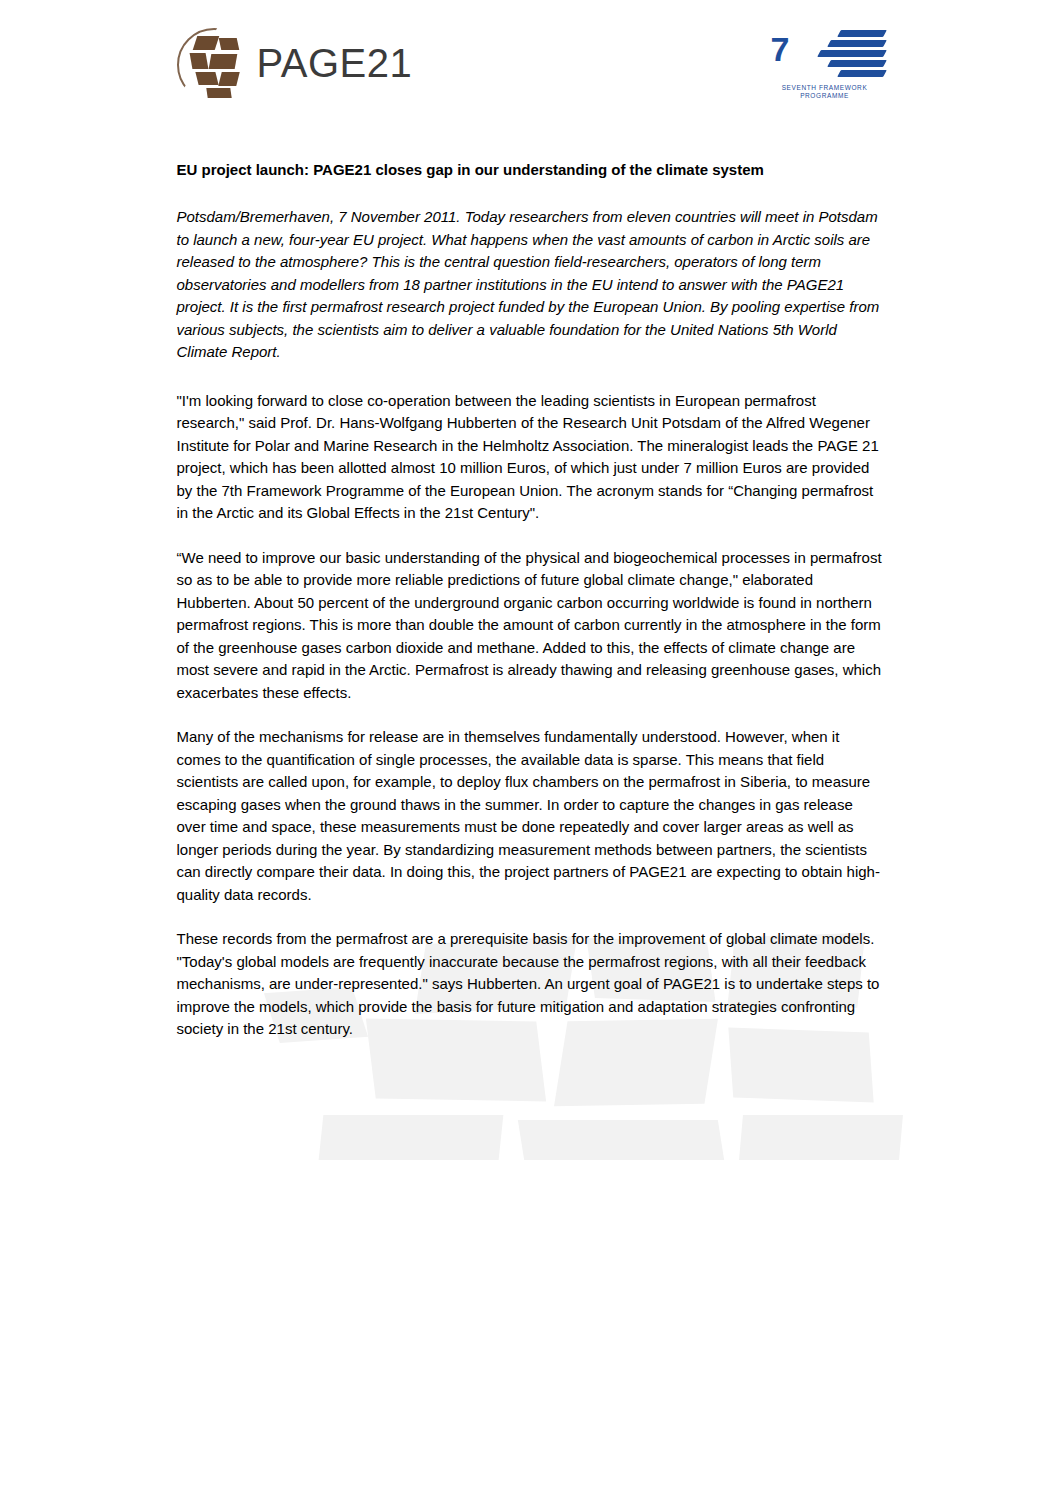PAGE21
7
Seventh Framework
Programme
EU project launch: PAGE21 closes gap in our understanding of the climate system
Potsdam/Bremerhaven, 7 November 2011. Today researchers from eleven countries will meet in Potsdam to launch a new, four-year EU project. What happens when the vast amounts of carbon in Arctic soils are released to the atmosphere? This is the central question field-researchers, operators of long term observatories and modellers from 18 partner institutions in the EU intend to answer with the PAGE21 project. It is the first permafrost research project funded by the European Union. By pooling expertise from various subjects, the scientists aim to deliver a valuable foundation for the United Nations 5th World Climate Report.
"I'm looking forward to close co-operation between the leading scientists in European permafrost research," said Prof. Dr. Hans-Wolfgang Hubberten of the Research Unit Potsdam of the Alfred Wegener Institute for Polar and Marine Research in the Helmholtz Association. The mineralogist leads the PAGE 21 project, which has been allotted almost 10 million Euros, of which just under 7 million Euros are provided by the 7th Framework Programme of the European Union. The acronym stands for “Changing permafrost in the Arctic and its Global Effects in the 21st Century".
“We need to improve our basic understanding of the physical and biogeochemical processes in permafrost so as to be able to provide more reliable predictions of future global climate change," elaborated Hubberten. About 50 percent of the underground organic carbon occurring worldwide is found in northern permafrost regions. This is more than double the amount of carbon currently in the atmosphere in the form of the greenhouse gases carbon dioxide and methane. Added to this, the effects of climate change are most severe and rapid in the Arctic. Permafrost is already thawing and releasing greenhouse gases, which exacerbates these effects.
Many of the mechanisms for release are in themselves fundamentally understood. However, when it comes to the quantification of single processes, the available data is sparse. This means that field scientists are called upon, for example, to deploy flux chambers on the permafrost in Siberia, to measure escaping gases when the ground thaws in the summer. In order to capture the changes in gas release over time and space, these measurements must be done repeatedly and cover larger areas as well as longer periods during the year. By standardizing measurement methods between partners, the scientists can directly compare their data. In doing this, the project partners of PAGE21 are expecting to obtain high-quality data records.
These records from the permafrost are a prerequisite basis for the improvement of global climate models. "Today's global models are frequently inaccurate because the permafrost regions, with all their feedback mechanisms, are under-represented." says Hubberten. An urgent goal of PAGE21 is to undertake steps to improve the models, which provide the basis for future mitigation and adaptation strategies confronting society in the 21st century.